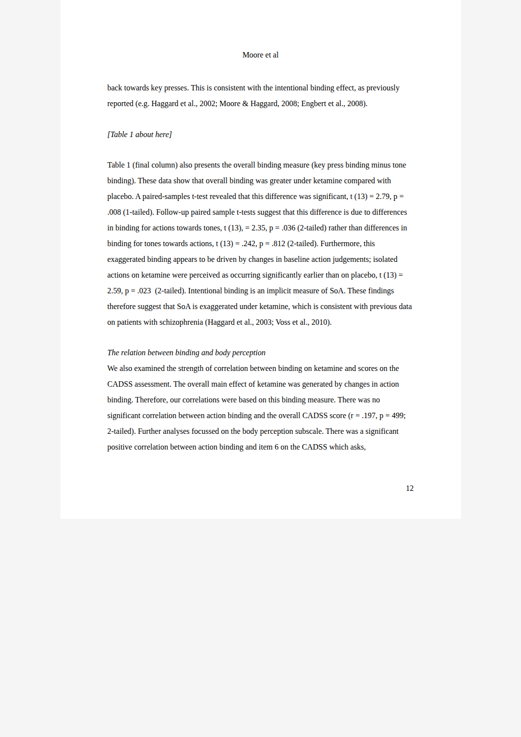Moore et al
back towards key presses. This is consistent with the intentional binding effect, as previously reported (e.g. Haggard et al., 2002; Moore & Haggard, 2008; Engbert et al., 2008).
[Table 1 about here]
Table 1 (final column) also presents the overall binding measure (key press binding minus tone binding). These data show that overall binding was greater under ketamine compared with placebo. A paired-samples t-test revealed that this difference was significant, t (13) = 2.79, p = .008 (1-tailed). Follow-up paired sample t-tests suggest that this difference is due to differences in binding for actions towards tones, t (13), = 2.35, p = .036 (2-tailed) rather than differences in binding for tones towards actions, t (13) = .242, p = .812 (2-tailed). Furthermore, this exaggerated binding appears to be driven by changes in baseline action judgements; isolated actions on ketamine were perceived as occurring significantly earlier than on placebo, t (13) = 2.59, p = .023 (2-tailed). Intentional binding is an implicit measure of SoA. These findings therefore suggest that SoA is exaggerated under ketamine, which is consistent with previous data on patients with schizophrenia (Haggard et al., 2003; Voss et al., 2010).
The relation between binding and body perception
We also examined the strength of correlation between binding on ketamine and scores on the CADSS assessment. The overall main effect of ketamine was generated by changes in action binding. Therefore, our correlations were based on this binding measure. There was no significant correlation between action binding and the overall CADSS score (r = .197, p = 499; 2-tailed). Further analyses focussed on the body perception subscale. There was a significant positive correlation between action binding and item 6 on the CADSS which asks,
12